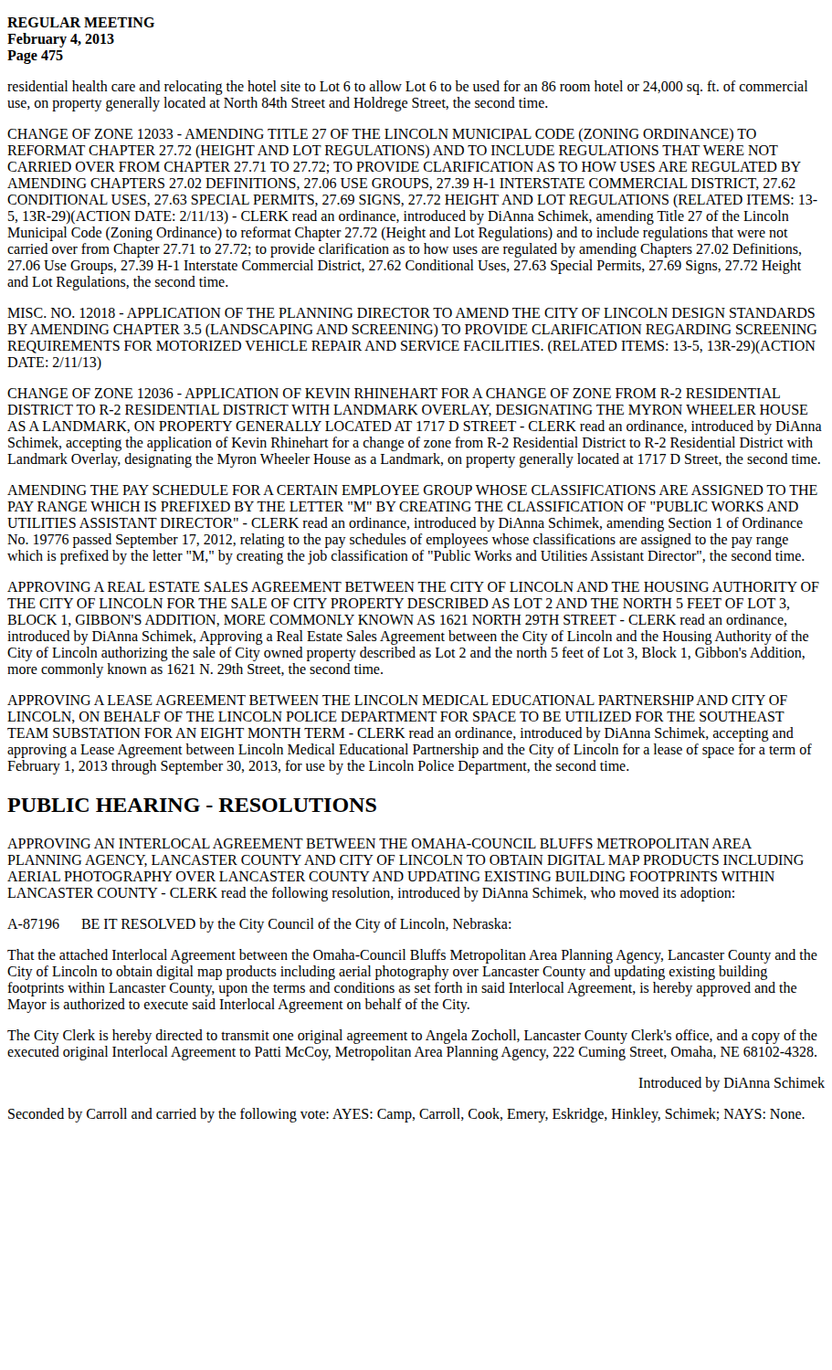REGULAR MEETING
February 4, 2013
Page 475
residential health care and relocating the hotel site to Lot 6 to allow Lot 6 to be used for an 86 room hotel or 24,000 sq. ft. of commercial use, on property generally located at North 84th Street and Holdrege Street, the second time.
CHANGE OF ZONE 12033 - AMENDING TITLE 27 OF THE LINCOLN MUNICIPAL CODE (ZONING ORDINANCE) TO REFORMAT CHAPTER 27.72 (HEIGHT AND LOT REGULATIONS) AND TO INCLUDE REGULATIONS THAT WERE NOT CARRIED OVER FROM CHAPTER 27.71 TO 27.72; TO PROVIDE CLARIFICATION AS TO HOW USES ARE REGULATED BY AMENDING CHAPTERS 27.02 DEFINITIONS, 27.06 USE GROUPS, 27.39 H-1 INTERSTATE COMMERCIAL DISTRICT, 27.62 CONDITIONAL USES, 27.63 SPECIAL PERMITS, 27.69 SIGNS, 27.72 HEIGHT AND LOT REGULATIONS (RELATED ITEMS: 13-5, 13R-29)(ACTION DATE: 2/11/13) - CLERK read an ordinance, introduced by DiAnna Schimek, amending Title 27 of the Lincoln Municipal Code (Zoning Ordinance) to reformat Chapter 27.72 (Height and Lot Regulations) and to include regulations that were not carried over from Chapter 27.71 to 27.72; to provide clarification as to how uses are regulated by amending Chapters 27.02 Definitions, 27.06 Use Groups, 27.39 H-1 Interstate Commercial District, 27.62 Conditional Uses, 27.63 Special Permits, 27.69 Signs, 27.72 Height and Lot Regulations, the second time.
MISC. NO. 12018 - APPLICATION OF THE PLANNING DIRECTOR TO AMEND THE CITY OF LINCOLN DESIGN STANDARDS BY AMENDING CHAPTER 3.5 (LANDSCAPING AND SCREENING) TO PROVIDE CLARIFICATION REGARDING SCREENING REQUIREMENTS FOR MOTORIZED VEHICLE REPAIR AND SERVICE FACILITIES. (RELATED ITEMS: 13-5, 13R-29)(ACTION DATE: 2/11/13)
CHANGE OF ZONE 12036 - APPLICATION OF KEVIN RHINEHART FOR A CHANGE OF ZONE FROM R-2 RESIDENTIAL DISTRICT TO R-2 RESIDENTIAL DISTRICT WITH LANDMARK OVERLAY, DESIGNATING THE MYRON WHEELER HOUSE AS A LANDMARK, ON PROPERTY GENERALLY LOCATED AT 1717 D STREET - CLERK read an ordinance, introduced by DiAnna Schimek, accepting the application of Kevin Rhinehart for a change of zone from R-2 Residential District to R-2 Residential District with Landmark Overlay, designating the Myron Wheeler House as a Landmark, on property generally located at 1717 D Street, the second time.
AMENDING THE PAY SCHEDULE FOR A CERTAIN EMPLOYEE GROUP WHOSE CLASSIFICATIONS ARE ASSIGNED TO THE PAY RANGE WHICH IS PREFIXED BY THE LETTER "M" BY CREATING THE CLASSIFICATION OF "PUBLIC WORKS AND UTILITIES ASSISTANT DIRECTOR" - CLERK read an ordinance, introduced by DiAnna Schimek, amending Section 1 of Ordinance No. 19776 passed September 17, 2012, relating to the pay schedules of employees whose classifications are assigned to the pay range which is prefixed by the letter "M," by creating the job classification of "Public Works and Utilities Assistant Director", the second time.
APPROVING A REAL ESTATE SALES AGREEMENT BETWEEN THE CITY OF LINCOLN AND THE HOUSING AUTHORITY OF THE CITY OF LINCOLN FOR THE SALE OF CITY PROPERTY DESCRIBED AS LOT 2 AND THE NORTH 5 FEET OF LOT 3, BLOCK 1, GIBBON'S ADDITION, MORE COMMONLY KNOWN AS 1621 NORTH 29TH STREET - CLERK read an ordinance, introduced by DiAnna Schimek, Approving a Real Estate Sales Agreement between the City of Lincoln and the Housing Authority of the City of Lincoln authorizing the sale of City owned property described as Lot 2 and the north 5 feet of Lot 3, Block 1, Gibbon's Addition, more commonly known as 1621 N. 29th Street, the second time.
APPROVING A LEASE AGREEMENT BETWEEN THE LINCOLN MEDICAL EDUCATIONAL PARTNERSHIP AND CITY OF LINCOLN, ON BEHALF OF THE LINCOLN POLICE DEPARTMENT FOR SPACE TO BE UTILIZED FOR THE SOUTHEAST TEAM SUBSTATION FOR AN EIGHT MONTH TERM - CLERK read an ordinance, introduced by DiAnna Schimek, accepting and approving a Lease Agreement between Lincoln Medical Educational Partnership and the City of Lincoln for a lease of space for a term of February 1, 2013 through September 30, 2013, for use by the Lincoln Police Department, the second time.
PUBLIC HEARING - RESOLUTIONS
APPROVING AN INTERLOCAL AGREEMENT BETWEEN THE OMAHA-COUNCIL BLUFFS METROPOLITAN AREA PLANNING AGENCY, LANCASTER COUNTY AND CITY OF LINCOLN TO OBTAIN DIGITAL MAP PRODUCTS INCLUDING AERIAL PHOTOGRAPHY OVER LANCASTER COUNTY AND UPDATING EXISTING BUILDING FOOTPRINTS WITHIN LANCASTER COUNTY - CLERK read the following resolution, introduced by DiAnna Schimek, who moved its adoption:
A-87196 BE IT RESOLVED by the City Council of the City of Lincoln, Nebraska:
That the attached Interlocal Agreement between the Omaha-Council Bluffs Metropolitan Area Planning Agency, Lancaster County and the City of Lincoln to obtain digital map products including aerial photography over Lancaster County and updating existing building footprints within Lancaster County, upon the terms and conditions as set forth in said Interlocal Agreement, is hereby approved and the Mayor is authorized to execute said Interlocal Agreement on behalf of the City.
The City Clerk is hereby directed to transmit one original agreement to Angela Zocholl, Lancaster County Clerk's office, and a copy of the executed original Interlocal Agreement to Patti McCoy, Metropolitan Area Planning Agency, 222 Cuming Street, Omaha, NE 68102-4328.
Introduced by DiAnna Schimek
Seconded by Carroll and carried by the following vote: AYES: Camp, Carroll, Cook, Emery, Eskridge, Hinkley, Schimek; NAYS: None.